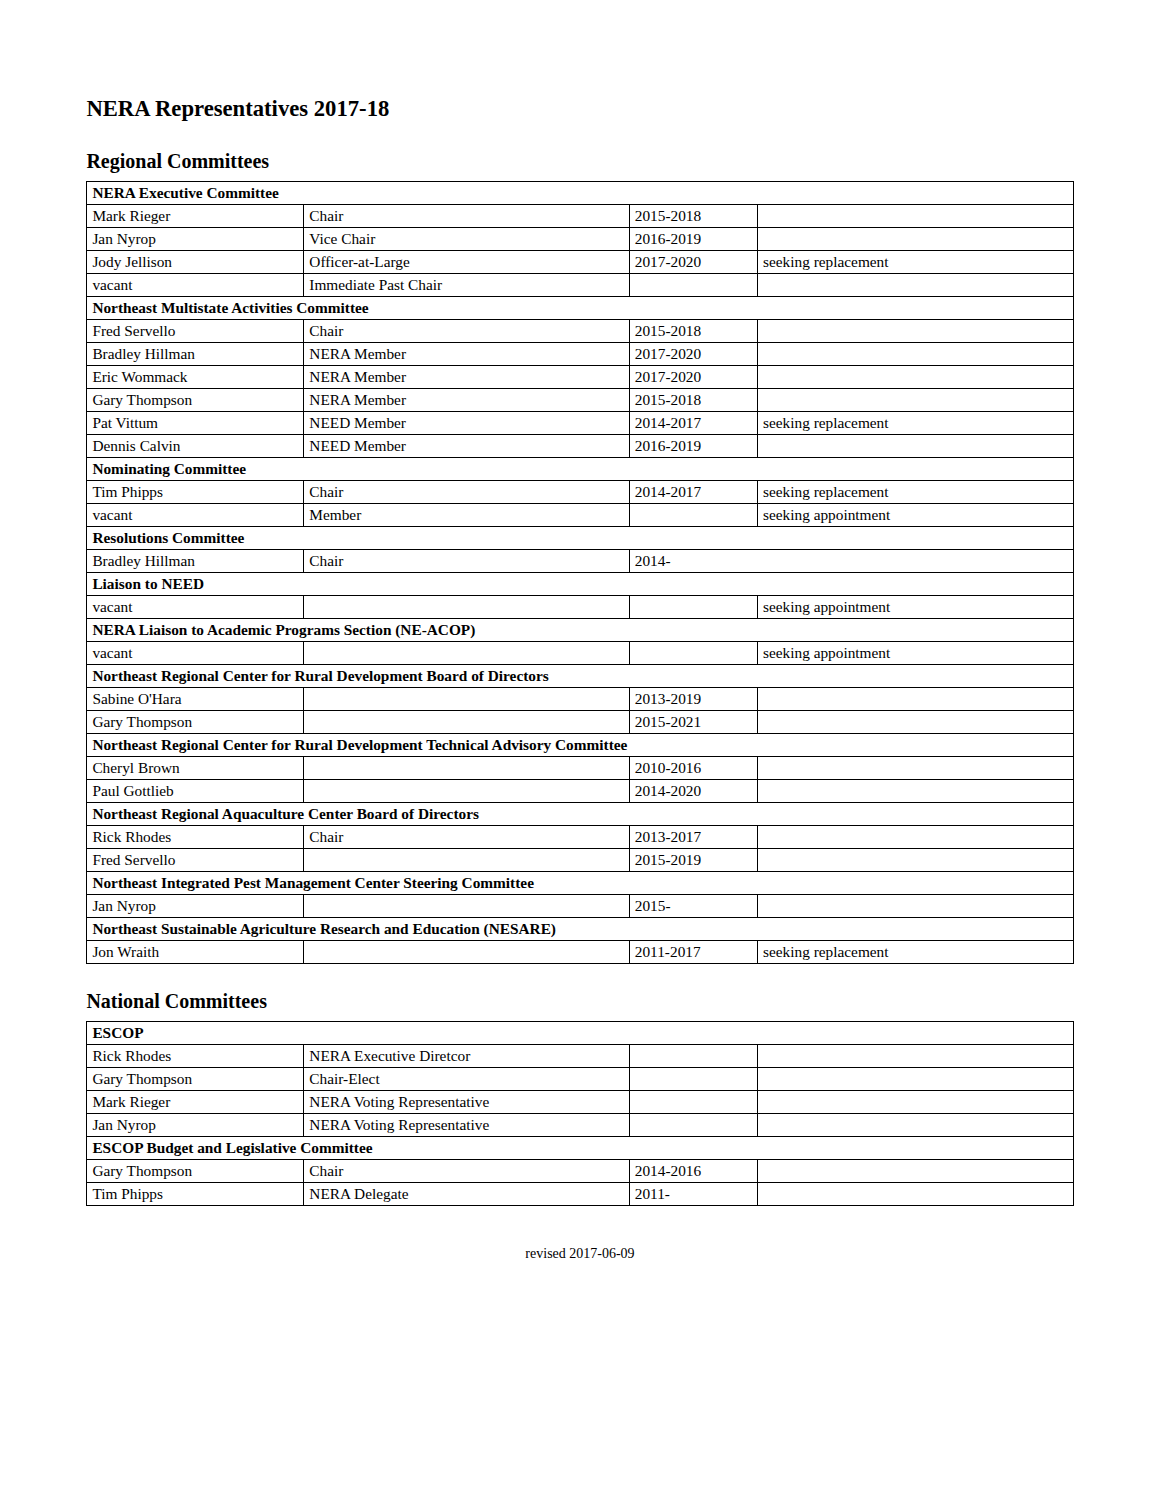NERA Representatives 2017-18
Regional Committees
| NERA Executive Committee |
| Mark Rieger | Chair | 2015-2018 | |
| Jan Nyrop | Vice Chair | 2016-2019 | |
| Jody Jellison | Officer-at-Large | 2017-2020 | seeking replacement |
| vacant | Immediate Past Chair | | |
| Northeast Multistate Activities Committee |
| Fred Servello | Chair | 2015-2018 | |
| Bradley Hillman | NERA Member | 2017-2020 | |
| Eric Wommack | NERA Member | 2017-2020 | |
| Gary Thompson | NERA Member | 2015-2018 | |
| Pat Vittum | NEED Member | 2014-2017 | seeking replacement |
| Dennis Calvin | NEED Member | 2016-2019 | |
| Nominating Committee |
| Tim Phipps | Chair | 2014-2017 | seeking replacement |
| vacant | Member | | seeking appointment |
| Resolutions Committee |
| Bradley Hillman | Chair | 2014- |
| Liaison to NEED |
| vacant | | | seeking appointment |
| NERA Liaison to Academic Programs Section (NE-ACOP) |
| vacant | | | seeking appointment |
| Northeast Regional Center for Rural Development Board of Directors |
| Sabine O'Hara | | 2013-2019 | |
| Gary Thompson | | 2015-2021 | |
| Northeast Regional Center for Rural Development Technical Advisory Committee |
| Cheryl Brown | | 2010-2016 | |
| Paul Gottlieb | | 2014-2020 | |
| Northeast Regional Aquaculture Center Board of Directors |
| Rick Rhodes | Chair | 2013-2017 | |
| Fred Servello | | 2015-2019 | |
| Northeast Integrated Pest Management Center Steering Committee |
| Jan Nyrop | | 2015- | |
| Northeast Sustainable Agriculture Research and Education (NESARE) |
| Jon Wraith | | 2011-2017 | seeking replacement |
National Committees
| ESCOP |
| Rick Rhodes | NERA Executive Diretcor | | |
| Gary Thompson | Chair-Elect | | |
| Mark Rieger | NERA Voting Representative | | |
| Jan Nyrop | NERA Voting Representative | | |
| ESCOP Budget and Legislative Committee |
| Gary Thompson | Chair | 2014-2016 | |
| Tim Phipps | NERA Delegate | 2011- | |
revised 2017-06-09